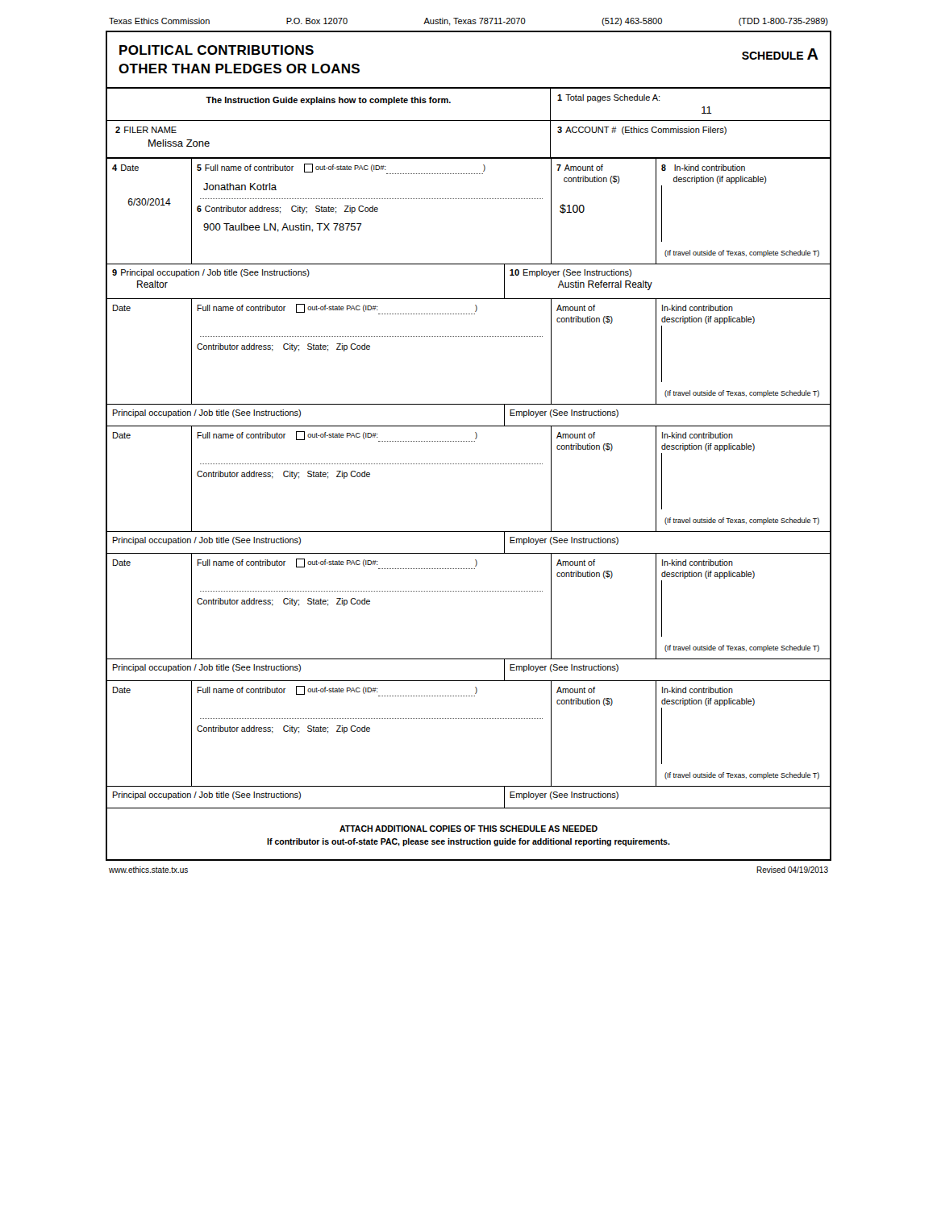Texas Ethics Commission P.O. Box 12070 Austin, Texas 78711-2070 (512) 463-5800 (TDD 1-800-735-2989)
POLITICAL CONTRIBUTIONS
OTHER THAN PLEDGES OR LOANS
SCHEDULE A
The Instruction Guide explains how to complete this form.
1 Total pages Schedule A:
11
2 FILER NAME
Melissa Zone
3 ACCOUNT # (Ethics Commission Filers)
4 Date
6/30/2014
5 Full name of contributor out-of-state PAC (ID#: )
Jonathan Kotrla
6 Contributor address; City; State; Zip Code
900 Taulbee LN, Austin, TX 78757
7 Amount of
contribution ($)
$100
8 In-kind contribution
description (if applicable)
(If travel outside of Texas, complete Schedule T)
9 Principal occupation / Job title (See Instructions)
Realtor
10 Employer (See Instructions)
Austin Referral Realty
Date
Full name of contributor out-of-state PAC (ID#: )
Contributor address; City; State; Zip Code
Amount of
contribution ($)
In-kind contribution
description (if applicable)
(If travel outside of Texas, complete Schedule T)
Principal occupation / Job title (See Instructions)
Employer (See Instructions)
Date
Full name of contributor out-of-state PAC (ID#: )
Contributor address; City; State; Zip Code
Amount of
contribution ($)
In-kind contribution
description (if applicable)
(If travel outside of Texas, complete Schedule T)
Principal occupation / Job title (See Instructions)
Employer (See Instructions)
Date
Full name of contributor out-of-state PAC (ID#: )
Contributor address; City; State; Zip Code
Amount of
contribution ($)
In-kind contribution
description (if applicable)
(If travel outside of Texas, complete Schedule T)
Principal occupation / Job title (See Instructions)
Employer (See Instructions)
Date
Full name of contributor out-of-state PAC (ID#: )
Contributor address; City; State; Zip Code
Amount of
contribution ($)
In-kind contribution
description (if applicable)
(If travel outside of Texas, complete Schedule T)
Principal occupation / Job title (See Instructions)
Employer (See Instructions)
ATTACH ADDITIONAL COPIES OF THIS SCHEDULE AS NEEDED
If contributor is out-of-state PAC, please see instruction guide for additional reporting requirements.
www.ethics.state.tx.us Revised 04/19/2013